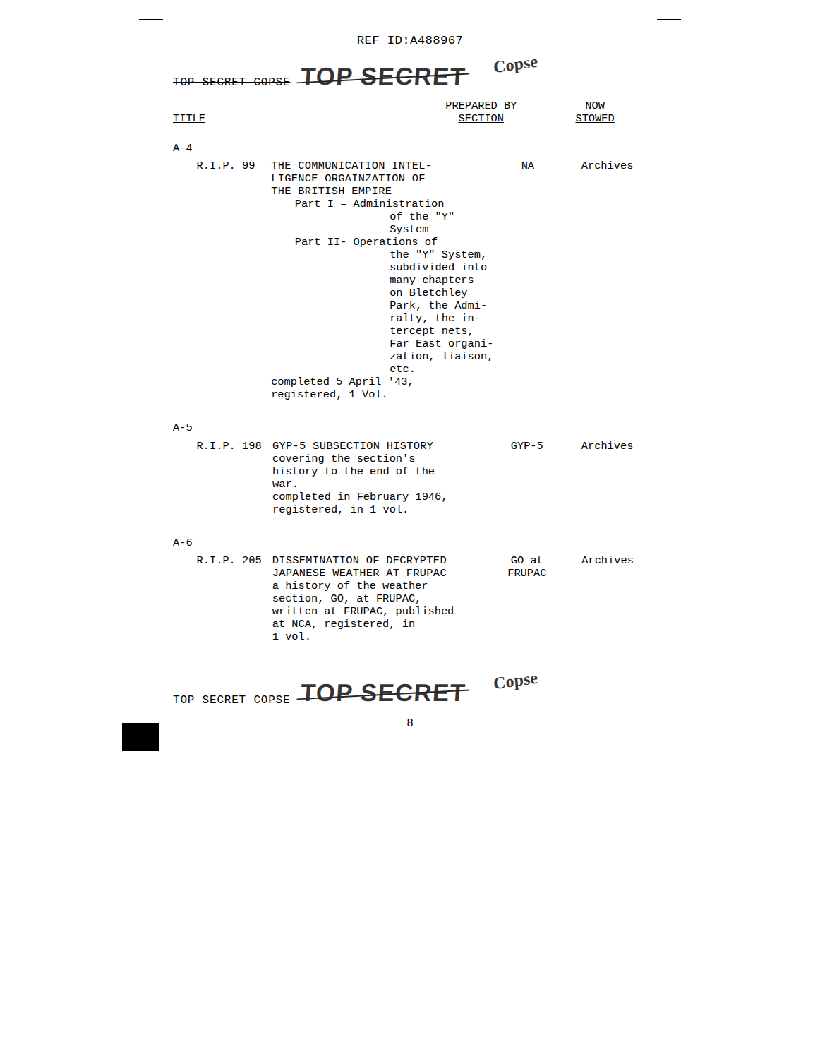REF ID:A488967
TOP SECRET COPSE
TOP SECRET Copse
| TITLE | PREPARED BY SECTION | NOW STOWED |
A-4
| R.I.P. 99 | THE COMMUNICATION INTEL- LIGENCE ORGAINZATION OF THE BRITISH EMPIRE | NA | Archives |
| | Part I – Administration of the "Y" System Part II- Operations of the "Y" System, subdivided into many chapters on Bletchley Park, the Admi- ralty, the in- tercept nets, Far East organi- zation, liaison, etc. completed 5 April '43, registered, 1 Vol. |
A-5
| R.I.P. 198 | GYP-5 SUBSECTION HISTORY covering the section's history to the end of the war. completed in February 1946, registered, in 1 vol. | GYP-5 | Archives |
A-6
| R.I.P. 205 | DISSEMINATION OF DECRYPTED JAPANESE WEATHER AT FRUPAC a history of the weather section, GO, at FRUPAC, written at FRUPAC, published at NCA, registered, in 1 vol. | GO at FRUPAC | Archives |
TOP SECRET COPSE
TOP SECRET Copse
8